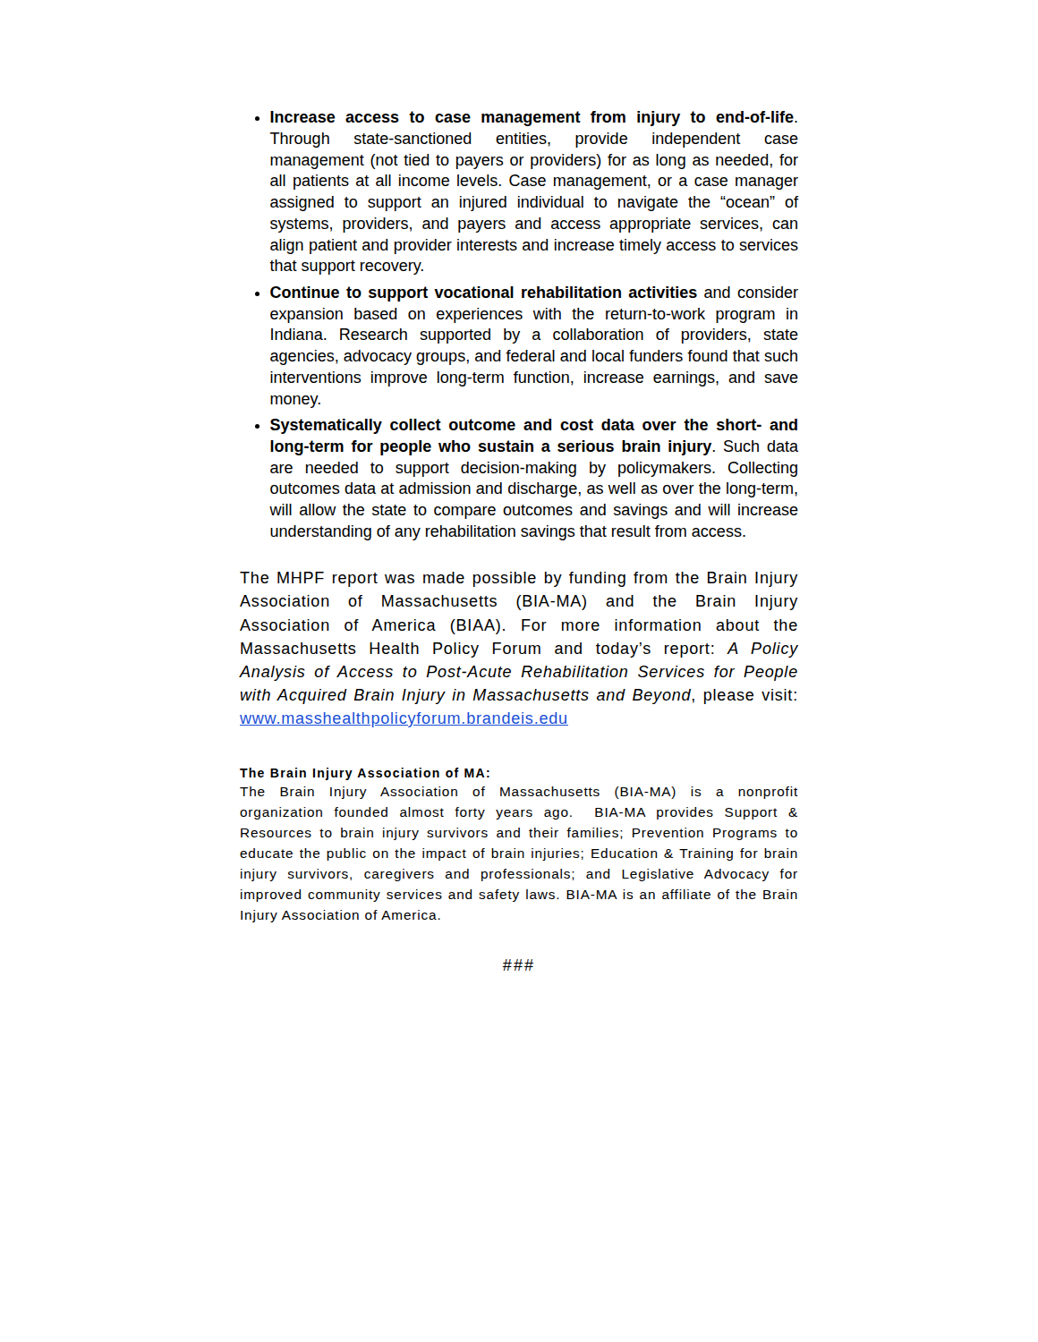Increase access to case management from injury to end-of-life. Through state-sanctioned entities, provide independent case management (not tied to payers or providers) for as long as needed, for all patients at all income levels. Case management, or a case manager assigned to support an injured individual to navigate the “ocean” of systems, providers, and payers and access appropriate services, can align patient and provider interests and increase timely access to services that support recovery.
Continue to support vocational rehabilitation activities and consider expansion based on experiences with the return-to-work program in Indiana. Research supported by a collaboration of providers, state agencies, advocacy groups, and federal and local funders found that such interventions improve long-term function, increase earnings, and save money.
Systematically collect outcome and cost data over the short- and long-term for people who sustain a serious brain injury. Such data are needed to support decision-making by policymakers. Collecting outcomes data at admission and discharge, as well as over the long-term, will allow the state to compare outcomes and savings and will increase understanding of any rehabilitation savings that result from access.
The MHPF report was made possible by funding from the Brain Injury Association of Massachusetts (BIA-MA) and the Brain Injury Association of America (BIAA). For more information about the Massachusetts Health Policy Forum and today’s report: A Policy Analysis of Access to Post-Acute Rehabilitation Services for People with Acquired Brain Injury in Massachusetts and Beyond, please visit: www.masshealthpolicyforum.brandeis.edu
The Brain Injury Association of MA:
The Brain Injury Association of Massachusetts (BIA-MA) is a nonprofit organization founded almost forty years ago. BIA-MA provides Support & Resources to brain injury survivors and their families; Prevention Programs to educate the public on the impact of brain injuries; Education & Training for brain injury survivors, caregivers and professionals; and Legislative Advocacy for improved community services and safety laws. BIA-MA is an affiliate of the Brain Injury Association of America.
###